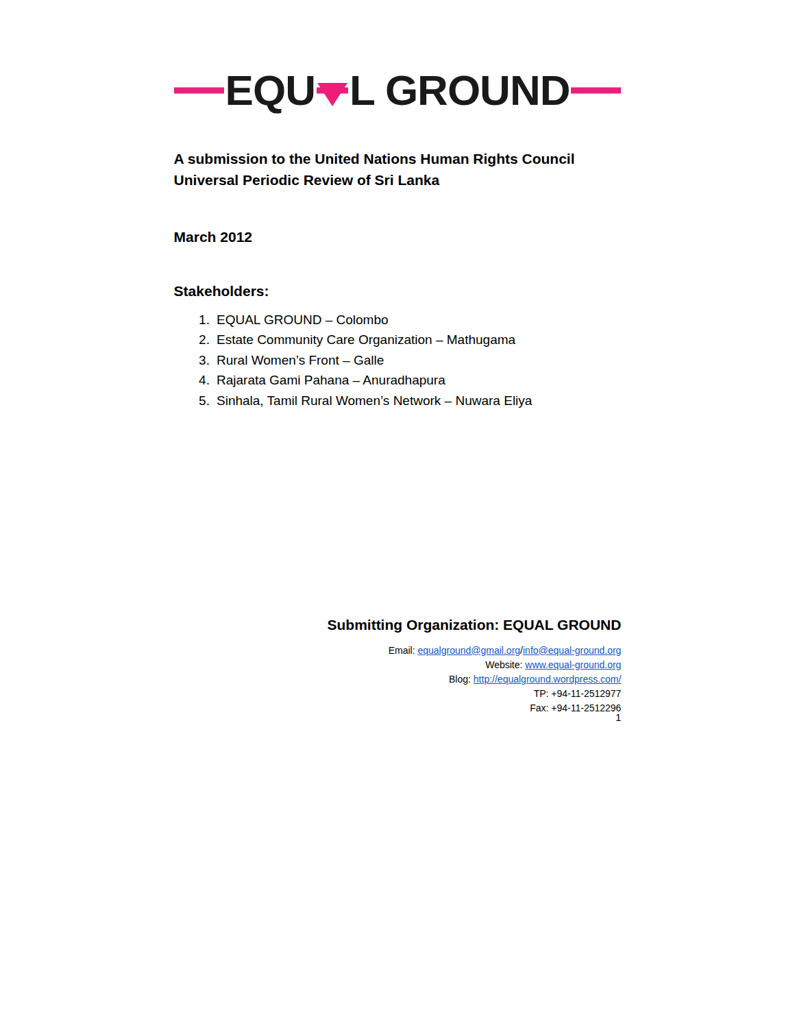EQU L GROUND
A submission to the United Nations Human Rights Council Universal Periodic Review of Sri Lanka
March 2012
Stakeholders:
EQUAL GROUND – Colombo
Estate Community Care Organization – Mathugama
Rural Women’s Front – Galle
Rajarata Gami Pahana – Anuradhapura
Sinhala, Tamil Rural Women’s Network – Nuwara Eliya
Submitting Organization: EQUAL GROUND
Email: equalground@gmail.org/info@equal-ground.org
Website: www.equal-ground.org
Blog: http://equalground.wordpress.com/
TP: +94-11-2512977
Fax: +94-11-2512296
1